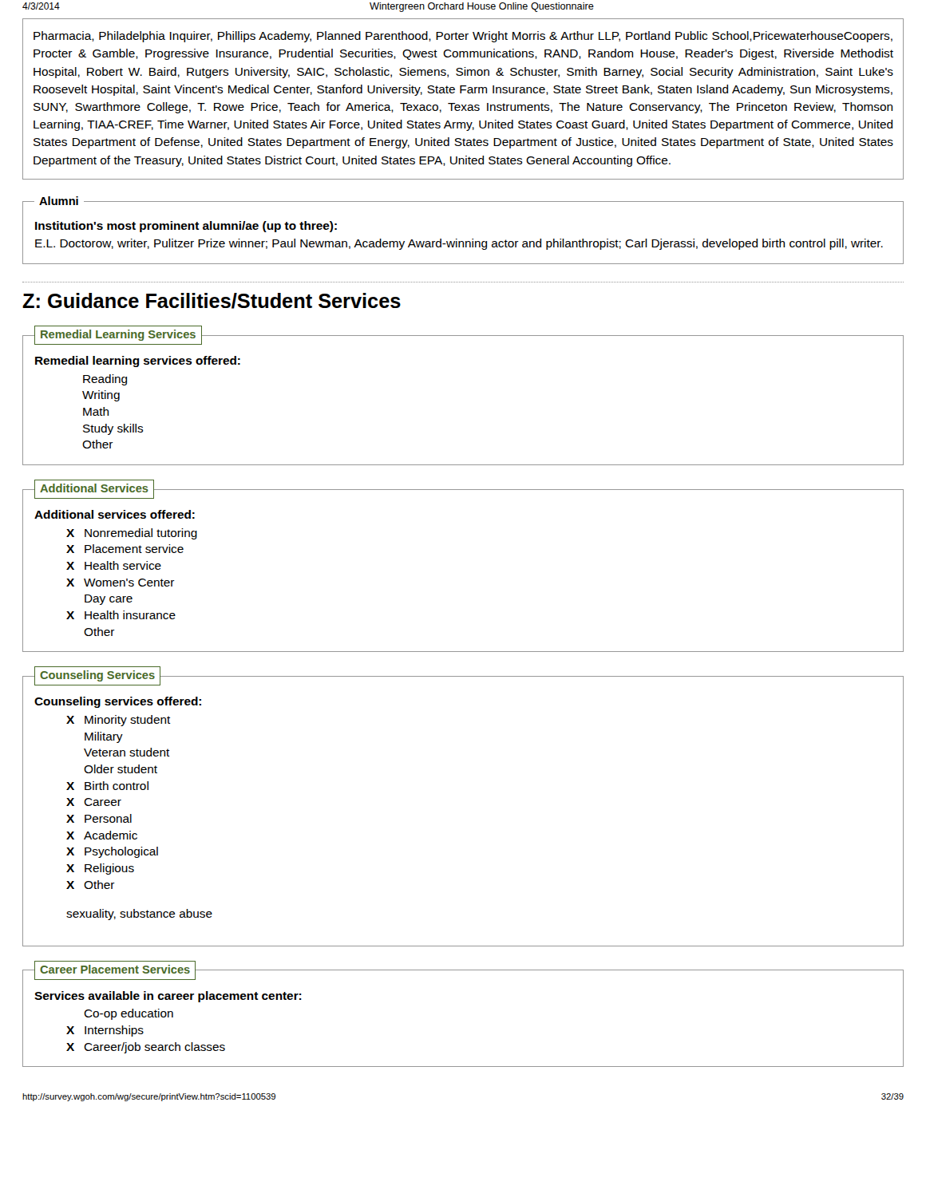4/3/2014 Wintergreen Orchard House Online Questionnaire
Pharmacia, Philadelphia Inquirer, Phillips Academy, Planned Parenthood, Porter Wright Morris & Arthur LLP, Portland Public School,PricewaterhouseCoopers, Procter & Gamble, Progressive Insurance, Prudential Securities, Qwest Communications, RAND, Random House, Reader's Digest, Riverside Methodist Hospital, Robert W. Baird, Rutgers University, SAIC, Scholastic, Siemens, Simon & Schuster, Smith Barney, Social Security Administration, Saint Luke's Roosevelt Hospital, Saint Vincent's Medical Center, Stanford University, State Farm Insurance, State Street Bank, Staten Island Academy, Sun Microsystems, SUNY, Swarthmore College, T. Rowe Price, Teach for America, Texaco, Texas Instruments, The Nature Conservancy, The Princeton Review, Thomson Learning, TIAA-CREF, Time Warner, United States Air Force, United States Army, United States Coast Guard, United States Department of Commerce, United States Department of Defense, United States Department of Energy, United States Department of Justice, United States Department of State, United States Department of the Treasury, United States District Court, United States EPA, United States General Accounting Office.
Alumni
Institution's most prominent alumni/ae (up to three):
E.L. Doctorow, writer, Pulitzer Prize winner; Paul Newman, Academy Award-winning actor and philanthropist; Carl Djerassi, developed birth control pill, writer.
Z: Guidance Facilities/Student Services
Remedial Learning Services
Remedial learning services offered:
Reading
Writing
Math
Study skills
Other
Additional Services
Additional services offered:
XNonremedial tutoring
XPlacement service
XHealth service
XWomen's Center
Day care
XHealth insurance
Other
Counseling Services
Counseling services offered:
XMinority student
Military
Veteran student
Older student
XBirth control
XCareer
XPersonal
XAcademic
XPsychological
XReligious
XOther
sexuality, substance abuse
Career Placement Services
Services available in career placement center:
Co-op education
XInternships
XCareer/job search classes
http://survey.wgoh.com/wg/secure/printView.htm?scid=1100539 32/39